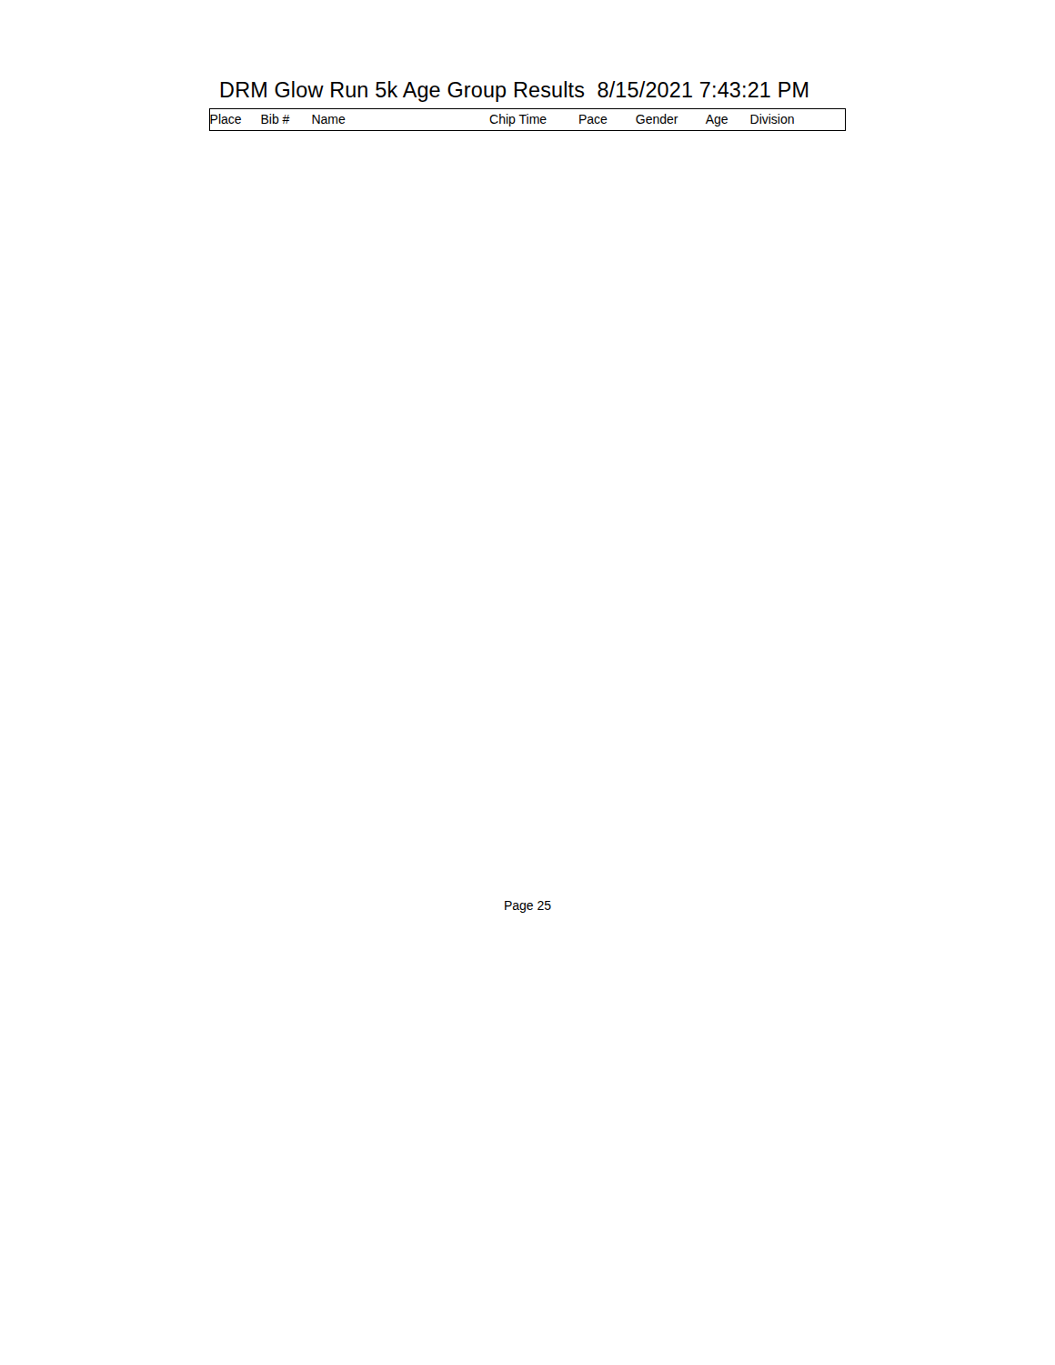DRM Glow Run 5k Age Group Results 8/15/2021 7:43:21 PM
| Place | Bib # | Name | Chip Time | Pace | Gender | Age | Division |
| --- | --- | --- | --- | --- | --- | --- | --- |
Page 25